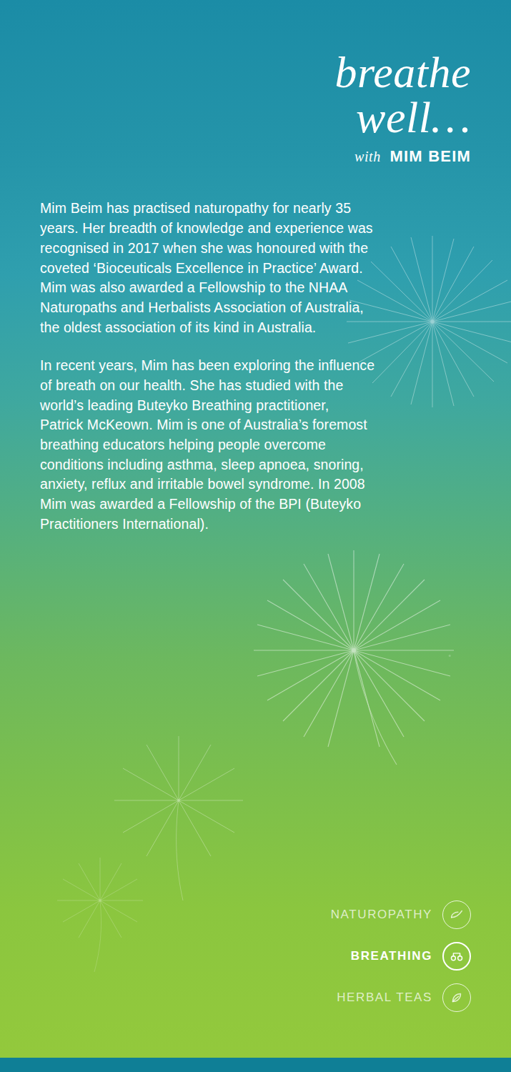breathe
well…
with MIM BEIM
Mim Beim has practised naturopathy for nearly 35 years. Her breadth of knowledge and experience was recognised in 2017 when she was honoured with the coveted ‘Bioceuticals Excellence in Practice’ Award. Mim was also awarded a Fellowship to the NHAA Naturopaths and Herbalists Association of Australia, the oldest association of its kind in Australia.
In recent years, Mim has been exploring the influence of breath on our health. She has studied with the world’s leading Buteyko Breathing practitioner, Patrick McKeown. Mim is one of Australia’s foremost breathing educators helping people overcome conditions including asthma, sleep apnoea, snoring, anxiety, reflux and irritable bowel syndrome. In 2008 Mim was awarded a Fellowship of the BPI (Buteyko Practitioners International).
NATUROPATHY
BREATHING
HERBAL TEAS